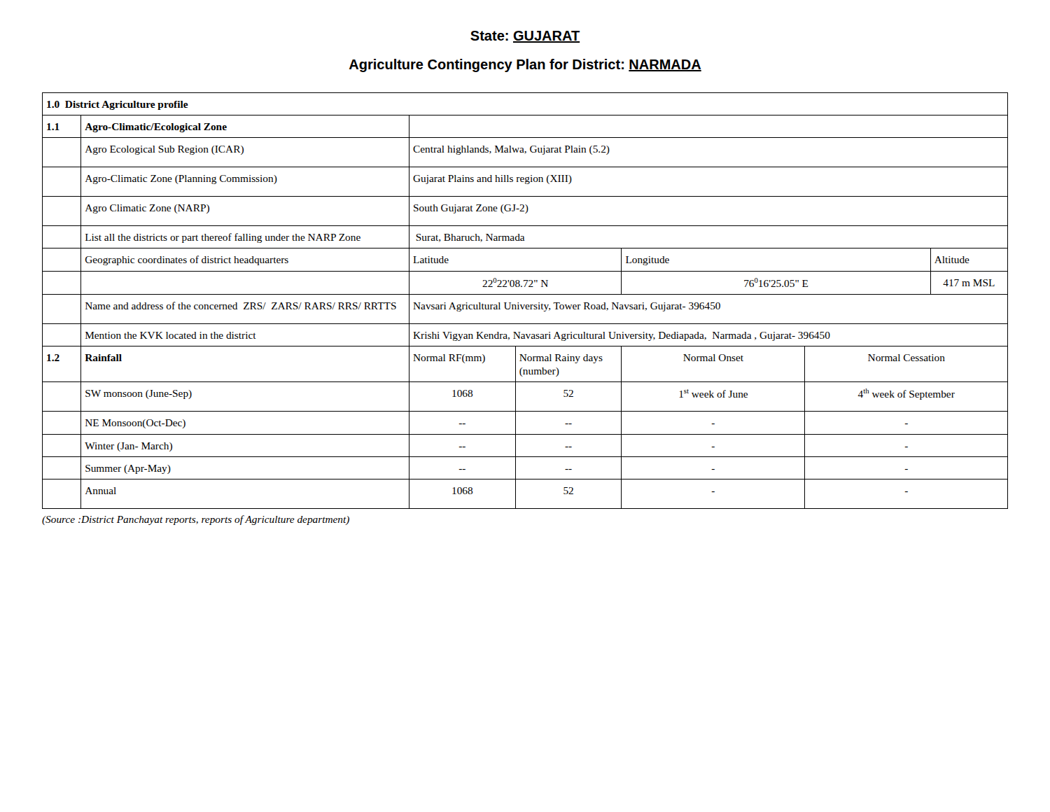State: GUJARAT
Agriculture Contingency Plan for District: NARMADA
| 1.0 District Agriculture profile |
| 1.1 | Agro-Climatic/Ecological Zone | |
| | Agro Ecological Sub Region (ICAR) | Central highlands, Malwa, Gujarat Plain (5.2) |
| | Agro-Climatic Zone (Planning Commission) | Gujarat Plains and hills region (XIII) |
| | Agro Climatic Zone (NARP) | South Gujarat Zone (GJ-2) |
| | List all the districts or part thereof falling under the NARP Zone | Surat, Bharuch, Narmada |
| | Geographic coordinates of district headquarters | Latitude | Longitude | Altitude |
| | | 22 0 22'08.72" N | 76 0 16'25.05" E | 417 m MSL |
| | Name and address of the concerned ZRS/ ZARS/ RARS/ RRS/ RRTTS | Navsari Agricultural University, Tower Road, Navsari, Gujarat- 396450 |
| | Mention the KVK located in the district | Krishi Vigyan Kendra, Navasari Agricultural University, Dediapada, Narmada , Gujarat- 396450 |
| 1.2 | Rainfall | Normal RF(mm) | Normal Rainy days (number) | Normal Onset | Normal Cessation |
| | SW monsoon (June-Sep) | 1068 | 52 | 1 st week of June | 4 th week of September |
| | NE Monsoon(Oct-Dec) | -- | -- | - | - |
| | Winter (Jan- March) | -- | -- | - | - |
| | Summer (Apr-May) | -- | -- | - | - |
| | Annual | 1068 | 52 | - | - |
(Source :District Panchayat reports, reports of Agriculture department)